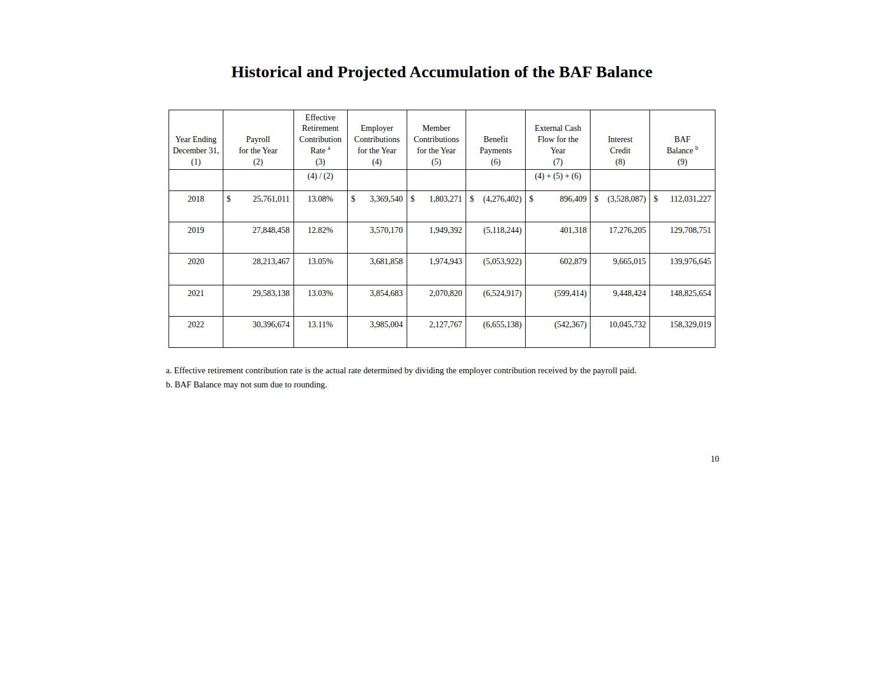Historical and Projected Accumulation of the BAF Balance
| Year Ending December 31, (1) | Payroll for the Year (2) | Effective Retirement Contribution Rate a (3) | Employer Contributions for the Year (4) | Member Contributions for the Year (5) | Benefit Payments (6) | External Cash Flow for the Year (7) | Interest Credit (8) | BAF Balance b (9) |
| --- | --- | --- | --- | --- | --- | --- | --- | --- |
| | | (4) / (2) | | | | (4) + (5) + (6) | | |
| 2018 | $ 25,761,011 | 13.08% | $ 3,369,540 | $ 1,803,271 | $ (4,276,402) | $ 896,409 | $ (3,528,087) | $ 112,031,227 |
| 2019 | 27,848,458 | 12.82% | 3,570,170 | 1,949,392 | (5,118,244) | 401,318 | 17,276,205 | 129,708,751 |
| 2020 | 28,213,467 | 13.05% | 3,681,858 | 1,974,943 | (5,053,922) | 602,879 | 9,665,015 | 139,976,645 |
| 2021 | 29,583,138 | 13.03% | 3,854,683 | 2,070,820 | (6,524,917) | (599,414) | 9,448,424 | 148,825,654 |
| 2022 | 30,396,674 | 13.11% | 3,985,004 | 2,127,767 | (6,655,138) | (542,367) | 10,045,732 | 158,329,019 |
a. Effective retirement contribution rate is the actual rate determined by dividing the employer contribution received by the payroll paid.
b. BAF Balance may not sum due to rounding.
10